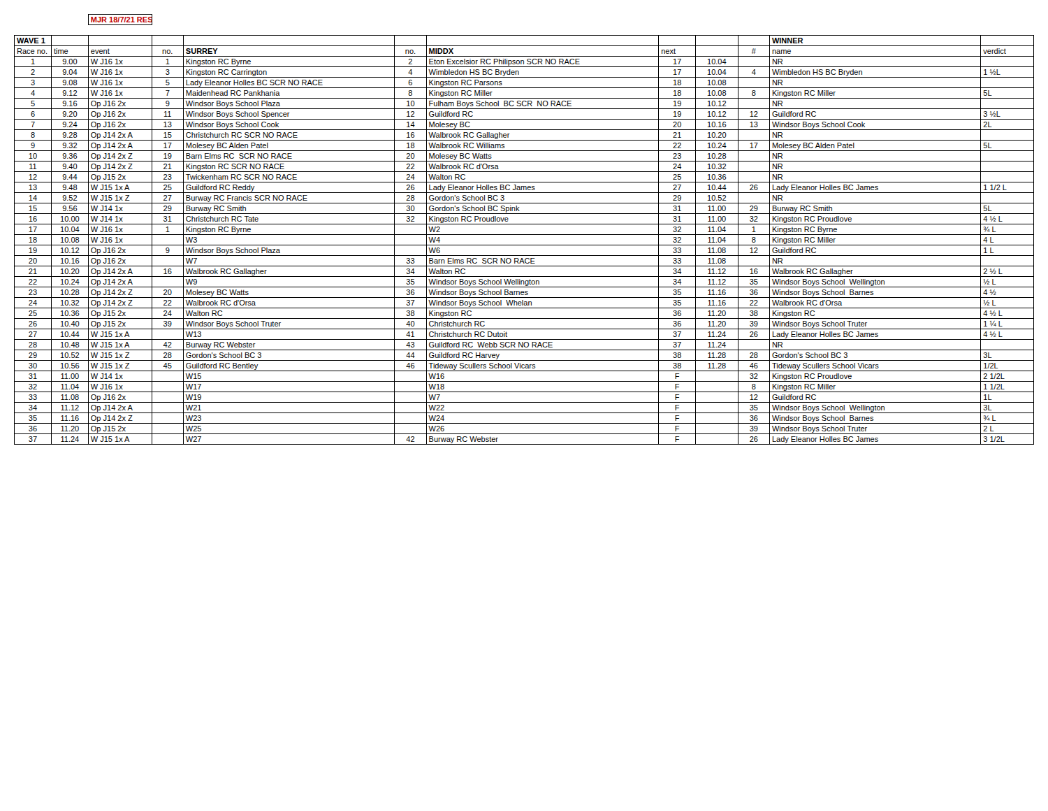| | | MJR 18/7/21 RESULTS | | | | | | | | | |
| WAVE 1 | | | | | | | | | | WINNER | |
| Race no. | time | event | no. | SURREY | no. | MIDDX | next | | # | name | verdict |
| 1 | 9.00 | W J16 1x | 1 | Kingston RC Byrne | 2 | Eton Excelsior RC Philipson SCR NO RACE | 17 | 10.04 | | NR | |
| 2 | 9.04 | W J16 1x | 3 | Kingston RC Carrington | 4 | Wimbledon HS BC Bryden | 17 | 10.04 | 4 | Wimbledon HS BC Bryden | 1 ½L |
| 3 | 9.08 | W J16 1x | 5 | Lady Eleanor Holles BC SCR NO RACE | 6 | Kingston RC Parsons | 18 | 10.08 | | NR | |
| 4 | 9.12 | W J16 1x | 7 | Maidenhead RC Pankhania | 8 | Kingston RC Miller | 18 | 10.08 | 8 | Kingston RC Miller | 5L |
| 5 | 9.16 | Op J16 2x | 9 | Windsor Boys School Plaza | 10 | Fulham Boys School BC SCR NO RACE | 19 | 10.12 | | NR | |
| 6 | 9.20 | Op J16 2x | 11 | Windsor Boys School Spencer | 12 | Guildford RC | 19 | 10.12 | 12 | Guildford RC | 3 ½L |
| 7 | 9.24 | Op J16 2x | 13 | Windsor Boys School Cook | 14 | Molesey BC | 20 | 10.16 | 13 | Windsor Boys School Cook | 2L |
| 8 | 9.28 | Op J14 2x A | 15 | Christchurch RC SCR NO RACE | 16 | Walbrook RC Gallagher | 21 | 10.20 | | NR | |
| 9 | 9.32 | Op J14 2x A | 17 | Molesey BC Alden Patel | 18 | Walbrook RC Williams | 22 | 10.24 | 17 | Molesey BC Alden Patel | 5L |
| 10 | 9.36 | Op J14 2x Z | 19 | Barn Elms RC SCR NO RACE | 20 | Molesey BC Watts | 23 | 10.28 | | NR | |
| 11 | 9.40 | Op J14 2x Z | 21 | Kingston RC SCR NO RACE | 22 | Walbrook RC d'Orsa | 24 | 10.32 | | NR | |
| 12 | 9.44 | Op J15 2x | 23 | Twickenham RC SCR NO RACE | 24 | Walton RC | 25 | 10.36 | | NR | |
| 13 | 9.48 | W J15 1x A | 25 | Guildford RC Reddy | 26 | Lady Eleanor Holles BC James | 27 | 10.44 | 26 | Lady Eleanor Holles BC James | 1 1/2 L |
| 14 | 9.52 | W J15 1x Z | 27 | Burway RC Francis SCR NO RACE | 28 | Gordon's School BC 3 | 29 | 10.52 | | NR | |
| 15 | 9.56 | W J14 1x | 29 | Burway RC Smith | 30 | Gordon's School BC Spink | 31 | 11.00 | 29 | Burway RC Smith | 5L |
| 16 | 10.00 | W J14 1x | 31 | Christchurch RC Tate | 32 | Kingston RC Proudlove | 31 | 11.00 | 32 | Kingston RC Proudlove | 4 ½ L |
| 17 | 10.04 | W J16 1x | 1 | Kingston RC Byrne | | W2 | 32 | 11.04 | 1 | Kingston RC Byrne | ¾ L |
| 18 | 10.08 | W J16 1x | | W3 | | W4 | 32 | 11.04 | 8 | Kingston RC Miller | 4 L |
| 19 | 10.12 | Op J16 2x | 9 | Windsor Boys School Plaza | | W6 | 33 | 11.08 | 12 | Guildford RC | 1 L |
| 20 | 10.16 | Op J16 2x | | W7 | 33 | Barn Elms RC SCR NO RACE | 33 | 11.08 | | NR | |
| 21 | 10.20 | Op J14 2x A | 16 | Walbrook RC Gallagher | 34 | Walton RC | 34 | 11.12 | 16 | Walbrook RC Gallagher | 2 ½ L |
| 22 | 10.24 | Op J14 2x A | | W9 | 35 | Windsor Boys School Wellington | 34 | 11.12 | 35 | Windsor Boys School Wellington | ½ L |
| 23 | 10.28 | Op J14 2x Z | 20 | Molesey BC Watts | 36 | Windsor Boys School Barnes | 35 | 11.16 | 36 | Windsor Boys School Barnes | 4 ½ |
| 24 | 10.32 | Op J14 2x Z | 22 | Walbrook RC d'Orsa | 37 | Windsor Boys School Whelan | 35 | 11.16 | 22 | Walbrook RC d'Orsa | ½ L |
| 25 | 10.36 | Op J15 2x | 24 | Walton RC | 38 | Kingston RC | 36 | 11.20 | 38 | Kingston RC | 4 ½ L |
| 26 | 10.40 | Op J15 2x | 39 | Windsor Boys School Truter | 40 | Christchurch RC | 36 | 11.20 | 39 | Windsor Boys School Truter | 1 ¼ L |
| 27 | 10.44 | W J15 1x A | | W13 | 41 | Christchurch RC Dutoit | 37 | 11.24 | 26 | Lady Eleanor Holles BC James | 4 ½ L |
| 28 | 10.48 | W J15 1x A | 42 | Burway RC Webster | 43 | Guildford RC Webb SCR NO RACE | 37 | 11.24 | | NR | |
| 29 | 10.52 | W J15 1x Z | 28 | Gordon's School BC 3 | 44 | Guildford RC Harvey | 38 | 11.28 | 28 | Gordon's School BC 3 | 3L |
| 30 | 10.56 | W J15 1x Z | 45 | Guildford RC Bentley | 46 | Tideway Scullers School Vicars | 38 | 11.28 | 46 | Tideway Scullers School Vicars | 1/2L |
| 31 | 11.00 | W J14 1x | | W15 | | W16 | F | | 32 | Kingston RC Proudlove | 2 1/2L |
| 32 | 11.04 | W J16 1x | | W17 | | W18 | F | | 8 | Kingston RC Miller | 1 1/2L |
| 33 | 11.08 | Op J16 2x | | W19 | | W7 | F | | 12 | Guildford RC | 1L |
| 34 | 11.12 | Op J14 2x A | | W21 | | W22 | F | | 35 | Windsor Boys School Wellington | 3L |
| 35 | 11.16 | Op J14 2x Z | | W23 | | W24 | F | | 36 | Windsor Boys School Barnes | ¾ L |
| 36 | 11.20 | Op J15 2x | | W25 | | W26 | F | | 39 | Windsor Boys School Truter | 2 L |
| 37 | 11.24 | W J15 1x A | | W27 | 42 | Burway RC Webster | F | | 26 | Lady Eleanor Holles BC James | 3 1/2L |